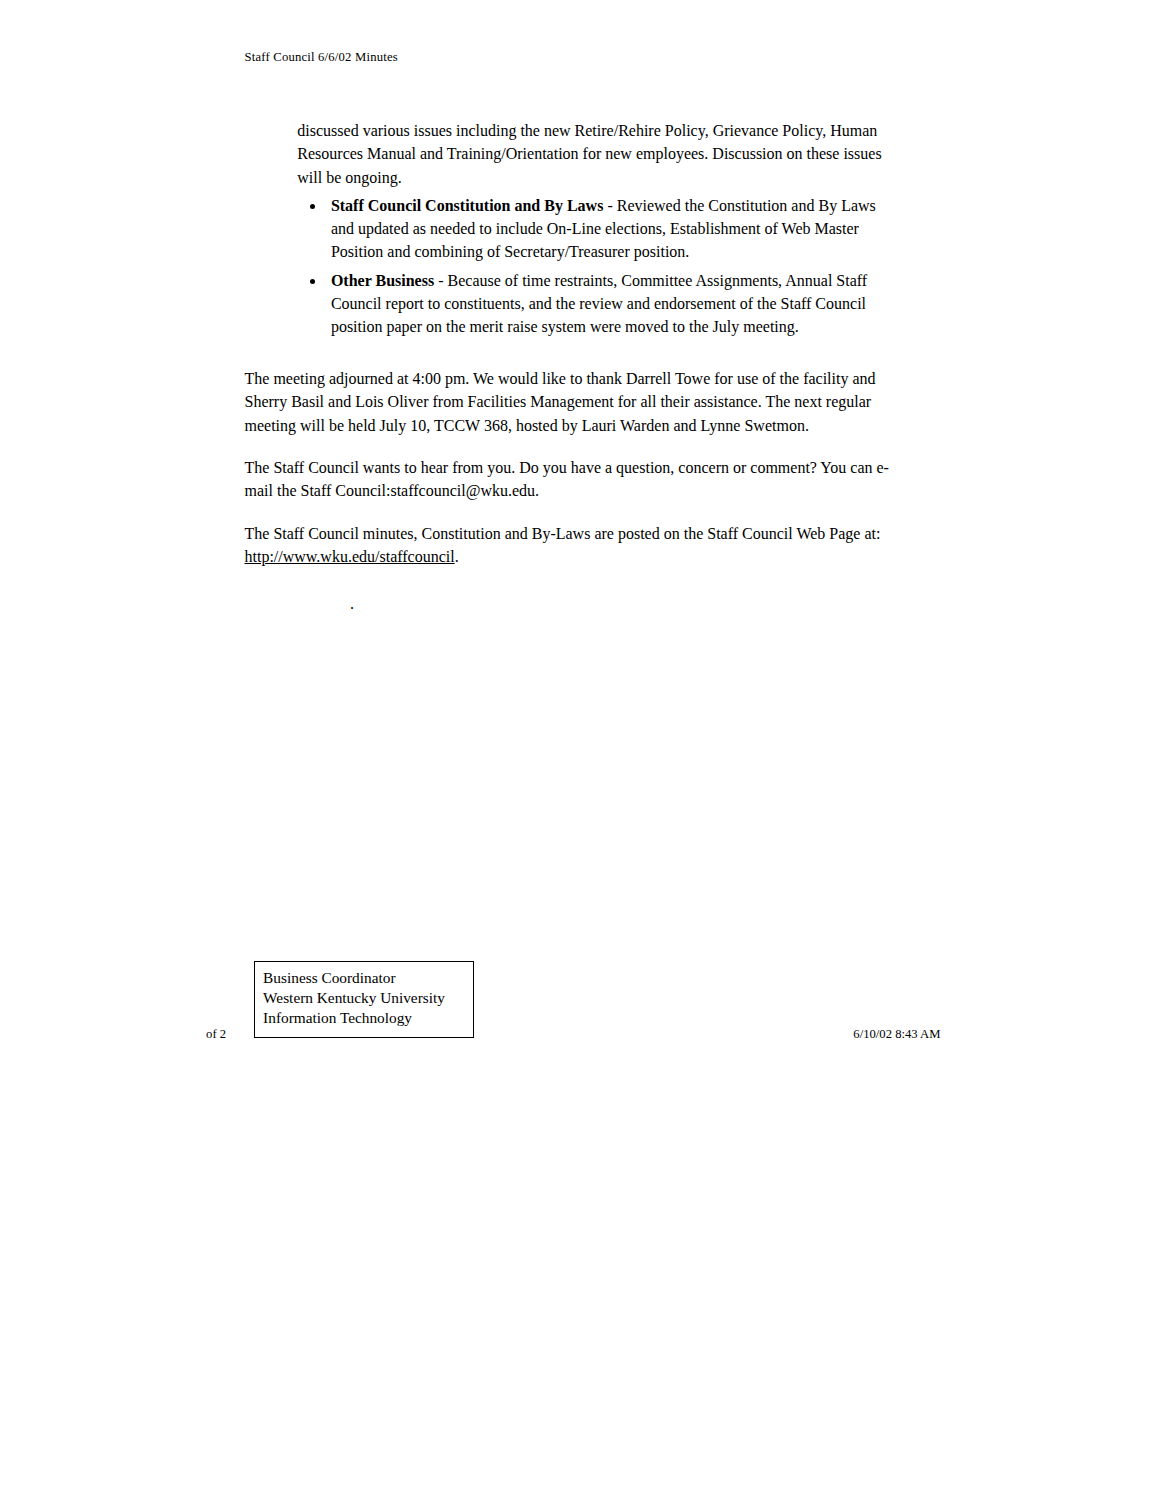Staff Council 6/6/02 Minutes
discussed various issues including the new Retire/Rehire Policy, Grievance Policy, Human Resources Manual and Training/Orientation for new employees. Discussion on these issues will be ongoing.
Staff Council Constitution and By Laws - Reviewed the Constitution and By Laws and updated as needed to include On-Line elections, Establishment of Web Master Position and combining of Secretary/Treasurer position.
Other Business - Because of time restraints, Committee Assignments, Annual Staff Council report to constituents, and the review and endorsement of the Staff Council position paper on the merit raise system were moved to the July meeting.
The meeting adjourned at 4:00 pm. We would like to thank Darrell Towe for use of the facility and Sherry Basil and Lois Oliver from Facilities Management for all their assistance. The next regular meeting will be held July 10, TCCW 368, hosted by Lauri Warden and Lynne Swetmon.
The Staff Council wants to hear from you. Do you have a question, concern or comment? You can e-mail the Staff Council:staffcouncil@wku.edu.
The Staff Council minutes, Constitution and By-Laws are posted on the Staff Council Web Page at: http://www.wku.edu/staffcouncil.
.
Business Coordinator
Western Kentucky University
Information Technology
of 2 6/10/02 8:43 AM